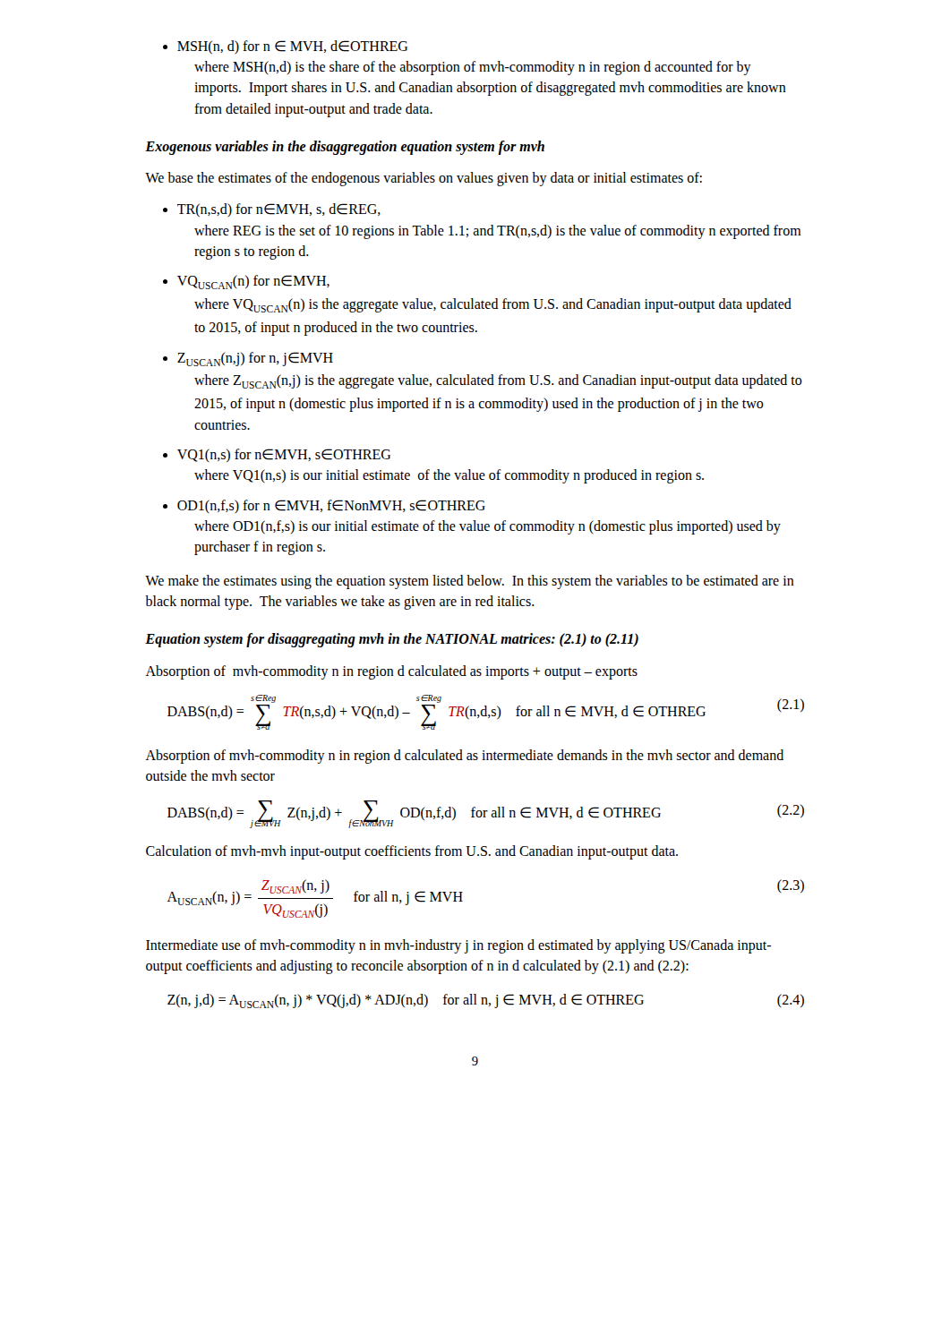MSH(n, d) for n ∈ MVH, d∈OTHREG where MSH(n,d) is the share of the absorption of mvh-commodity n in region d accounted for by imports. Import shares in U.S. and Canadian absorption of disaggregated mvh commodities are known from detailed input-output and trade data.
Exogenous variables in the disaggregation equation system for mvh
We base the estimates of the endogenous variables on values given by data or initial estimates of:
TR(n,s,d) for n∈MVH, s, d∈REG, where REG is the set of 10 regions in Table 1.1; and TR(n,s,d) is the value of commodity n exported from region s to region d.
VQUSCAN(n) for n∈MVH, where VQUSCAN(n) is the aggregate value, calculated from U.S. and Canadian input-output data updated to 2015, of input n produced in the two countries.
ZUSCAN(n,j) for n, j∈MVH where ZUSCAN(n,j) is the aggregate value, calculated from U.S. and Canadian input-output data updated to 2015, of input n (domestic plus imported if n is a commodity) used in the production of j in the two countries.
VQ1(n,s) for n∈MVH, s∈OTHREG where VQ1(n,s) is our initial estimate of the value of commodity n produced in region s.
OD1(n,f,s) for n ∈MVH, f∈NonMVH, s∈OTHREG where OD1(n,f,s) is our initial estimate of the value of commodity n (domestic plus imported) used by purchaser f in region s.
We make the estimates using the equation system listed below. In this system the variables to be estimated are in black normal type. The variables we take as given are in red italics.
Equation system for disaggregating mvh in the NATIONAL matrices: (2.1) to (2.11)
Absorption of mvh-commodity n in region d calculated as imports + output – exports
(2.1) DABS(n,d) = s∈Reg∑s≠d TR(n,s,d) + VQ(n,d) – s∈Reg∑s≠d TR(n,d,s) for all n ∈ MVH, d ∈ OTHREG
Absorption of mvh-commodity n in region d calculated as intermediate demands in the mvh sector and demand outside the mvh sector
(2.2) DABS(n,d) = ∑j∈MVH Z(n,j,d) + ∑f∈NonMVH OD(n,f,d) for all n ∈ MVH, d ∈ OTHREG
Calculation of mvh-mvh input-output coefficients from U.S. and Canadian input-output data.
(2.3) AUSCAN(n, j) = ZUSCAN(n, j) VQUSCAN(j) for all n, j ∈ MVH
Intermediate use of mvh-commodity n in mvh-industry j in region d estimated by applying US/Canada input-output coefficients and adjusting to reconcile absorption of n in d calculated by (2.1) and (2.2):
(2.4) Z(n, j,d) = AUSCAN(n, j) * VQ(j,d) * ADJ(n,d) for all n, j ∈ MVH, d ∈ OTHREG
9